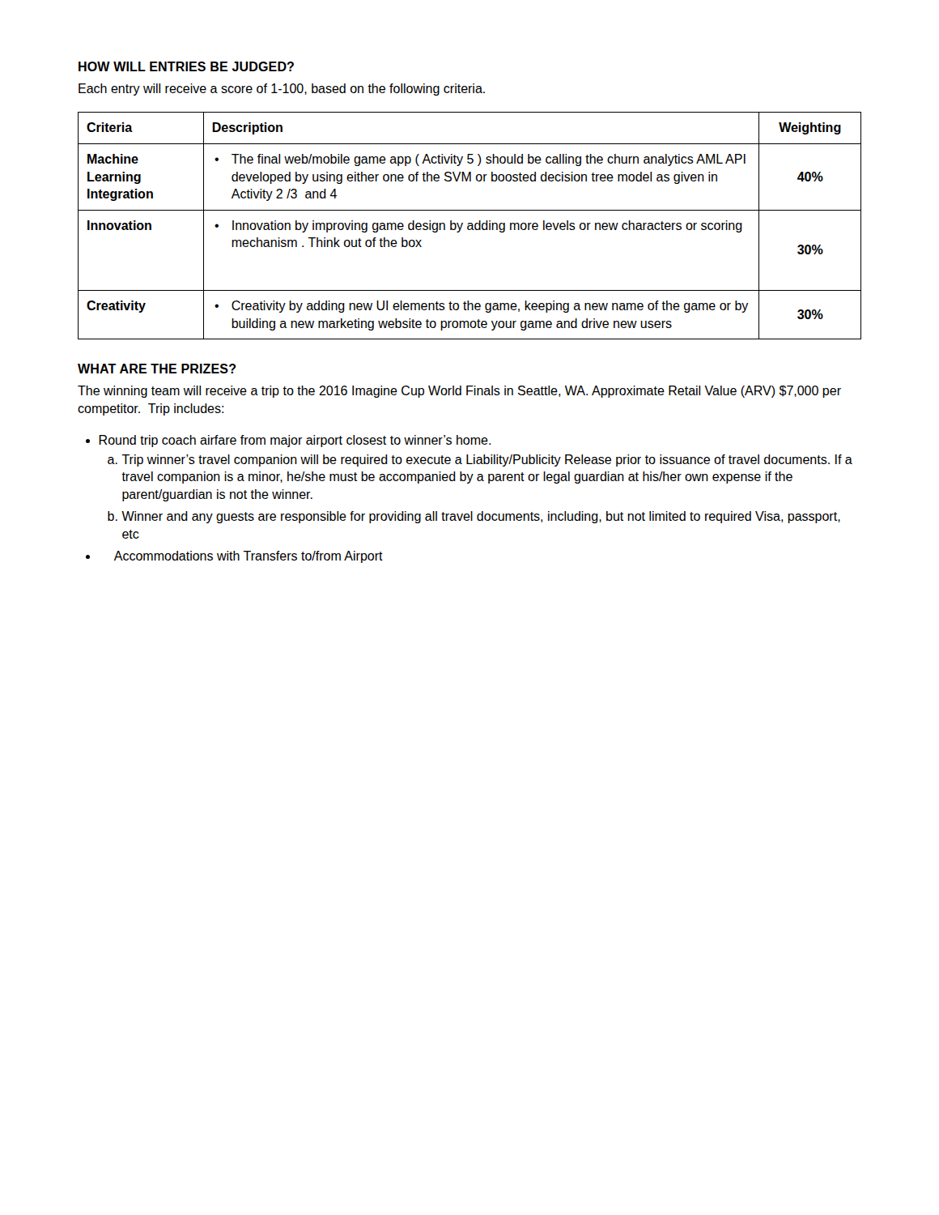HOW WILL ENTRIES BE JUDGED?
Each entry will receive a score of 1-100, based on the following criteria.
| Criteria | Description | Weighting |
| --- | --- | --- |
| Machine Learning Integration | The final web/mobile game app ( Activity 5 ) should be calling the churn analytics AML API developed by using either one of the SVM or boosted decision tree model as given in Activity 2 /3 and 4 | 40% |
| Innovation | Innovation by improving game design by adding more levels or new characters or scoring mechanism . Think out of the box | 30% |
| Creativity | Creativity by adding new UI elements to the game, keeping a new name of the game or by building a new marketing website to promote your game and drive new users | 30% |
WHAT ARE THE PRIZES?
The winning team will receive a trip to the 2016 Imagine Cup World Finals in Seattle, WA. Approximate Retail Value (ARV) $7,000 per competitor. Trip includes:
Round trip coach airfare from major airport closest to winner’s home.
Trip winner’s travel companion will be required to execute a Liability/Publicity Release prior to issuance of travel documents. If a travel companion is a minor, he/she must be accompanied by a parent or legal guardian at his/her own expense if the parent/guardian is not the winner.
Winner and any guests are responsible for providing all travel documents, including, but not limited to required Visa, passport, etc
Accommodations with Transfers to/from Airport